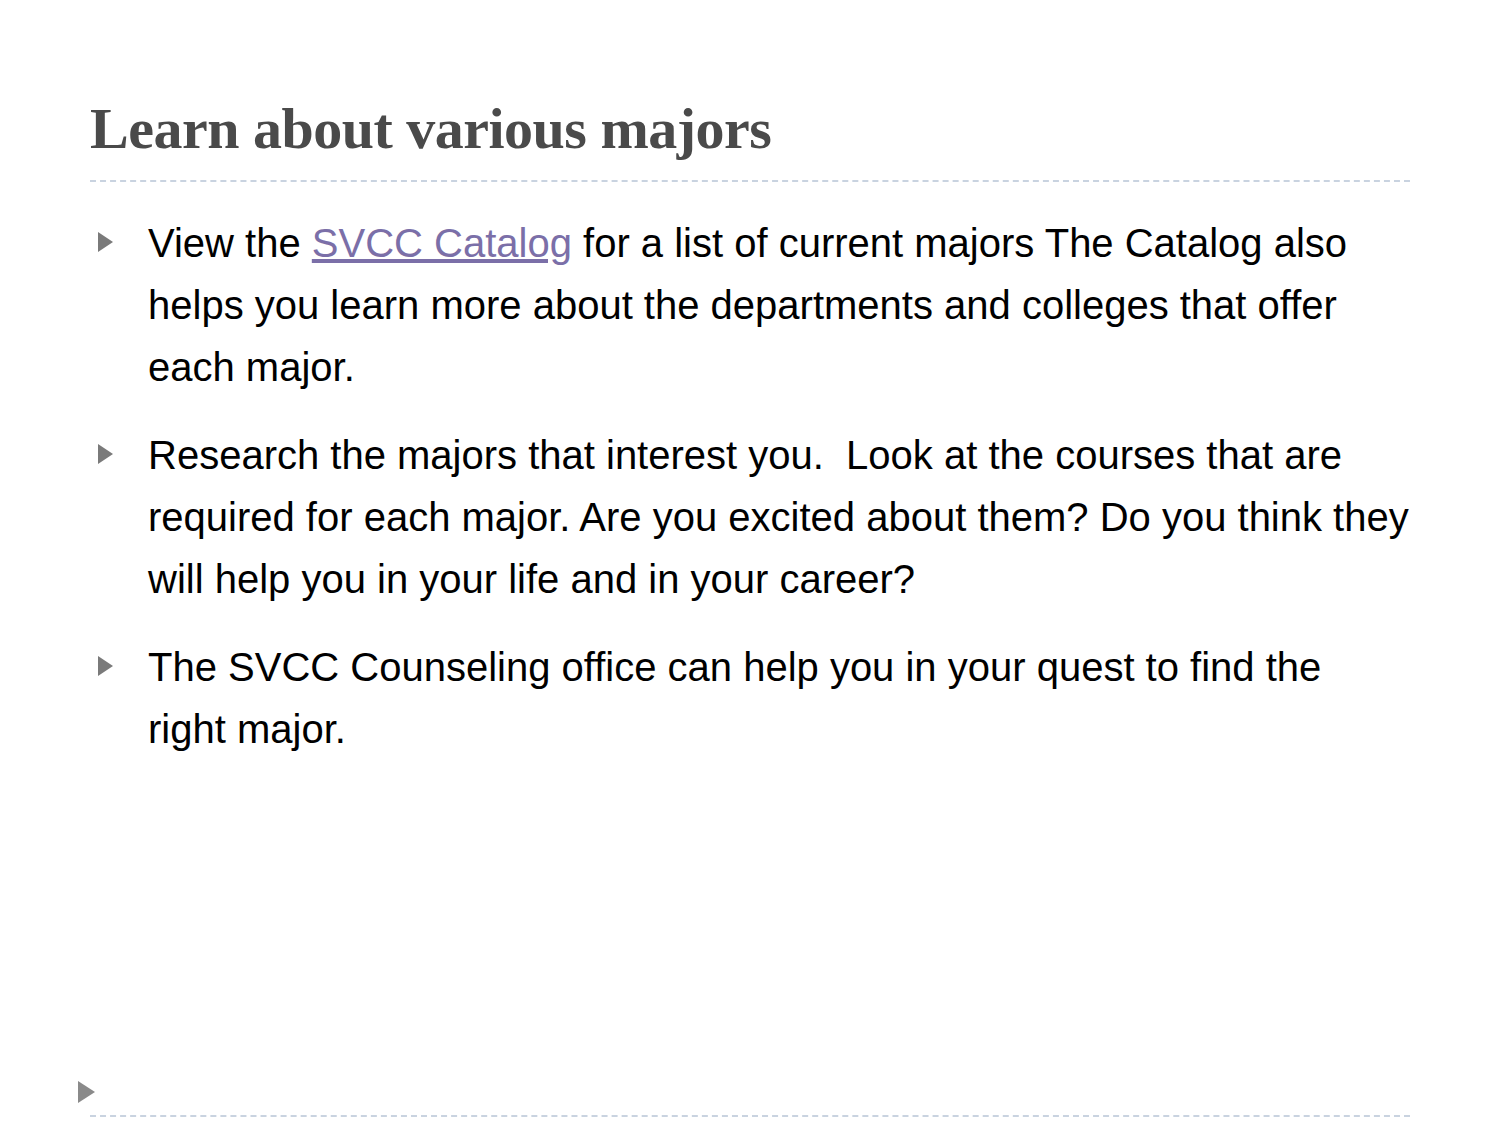Learn about various majors
View the SVCC Catalog for a list of current majors The Catalog also helps you learn more about the departments and colleges that offer each major.
Research the majors that interest you. Look at the courses that are required for each major. Are you excited about them? Do you think they will help you in your life and in your career?
The SVCC Counseling office can help you in your quest to find the right major.